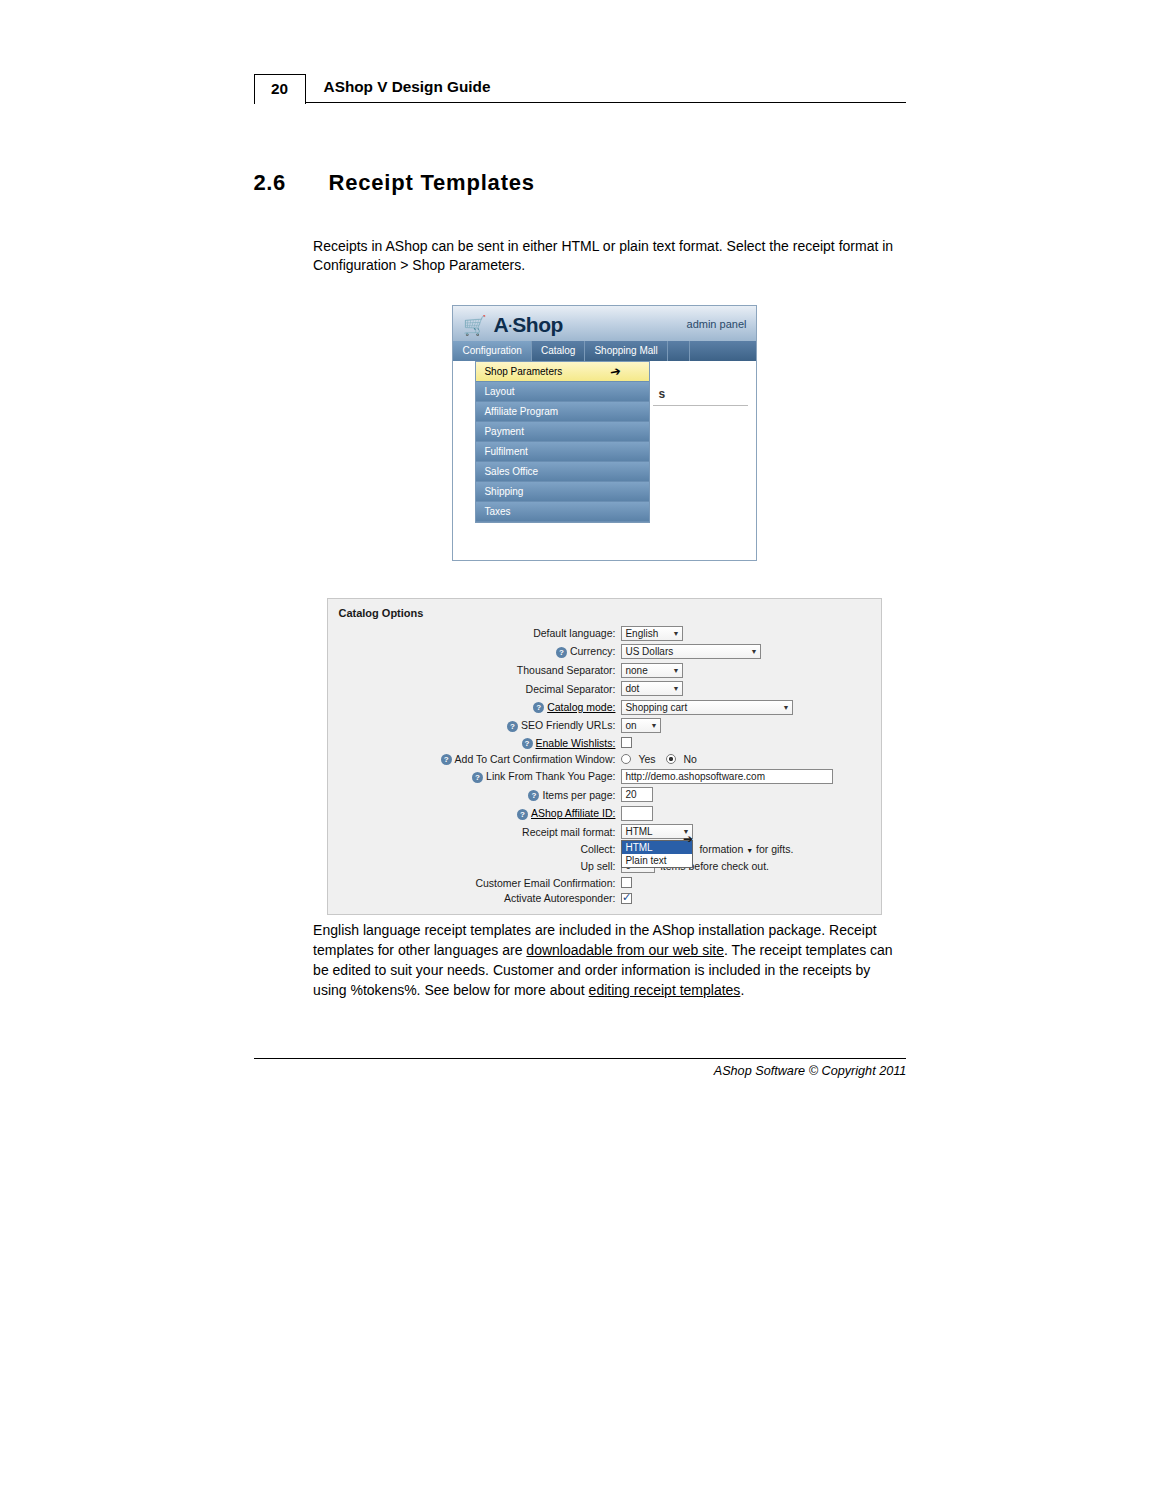20
AShop V Design Guide
2.6
Receipt Templates
Receipts in AShop can be sent in either HTML or plain text format. Select the receipt format in Configuration > Shop Parameters.
🛒 A·Shop admin panel
Configuration
Catalog
Shopping Mall
s
Shop Parameters ➔
Layout
Affiliate Program
Payment
Fulfilment
Sales Office
Shipping
Taxes
Catalog Options
Default language:
English ▼
?Currency:
US Dollars ▼
Thousand Separator:
none ▼
Decimal Separator:
dot ▼
?Catalog mode:
Shopping cart ▼
?SEO Friendly URLs:
on ▼
?Enable Wishlists:
?Add To Cart Confirmation Window:
Yes No
?Link From Thank You Page:
http://demo.ashopsoftware.com
?Items per page:
20
?AShop Affiliate ID:
Receipt mail format:
HTML ▼ ➔
HTML
Plain text
Collect:
formation ▼ for gifts.
Up sell:
0 ▼ items before check out.
Customer Email Confirmation:
Activate Autoresponder:
English language receipt templates are included in the AShop installation package. Receipt templates for other languages are downloadable from our web site. The receipt templates can be edited to suit your needs. Customer and order information is included in the receipts by using %tokens%. See below for more about editing receipt templates.
AShop Software © Copyright 2011